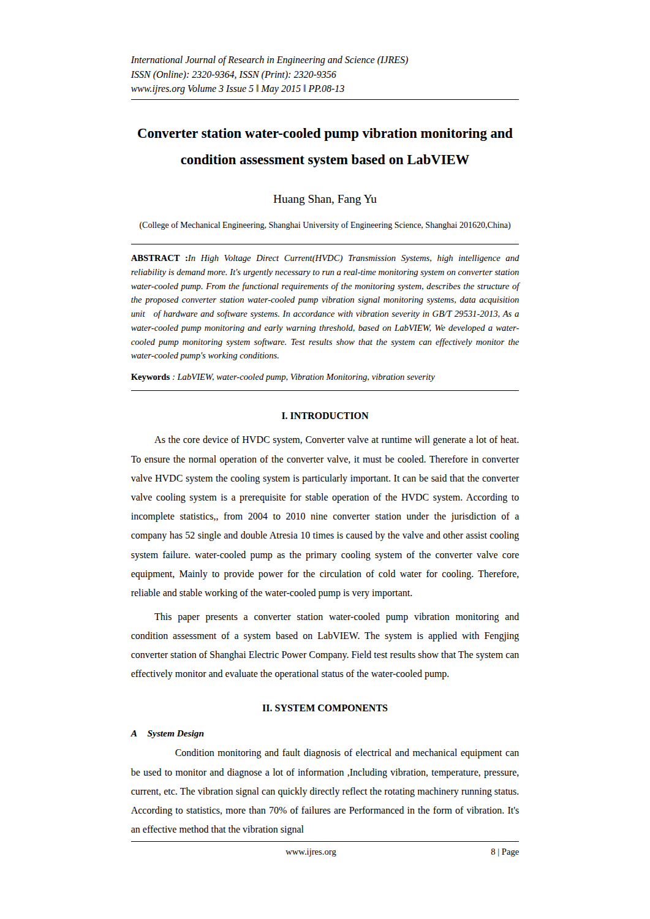International Journal of Research in Engineering and Science (IJRES)
ISSN (Online): 2320-9364, ISSN (Print): 2320-9356
www.ijres.org Volume 3 Issue 5 ǁ May 2015 ǁ PP.08-13
Converter station water-cooled pump vibration monitoring and condition assessment system based on LabVIEW
Huang Shan, Fang Yu
(College of Mechanical Engineering, Shanghai University of Engineering Science, Shanghai 201620,China)
ABSTRACT : In High Voltage Direct Current(HVDC) Transmission Systems, high intelligence and reliability is demand more. It's urgently necessary to run a real-time monitoring system on converter station water-cooled pump. From the functional requirements of the monitoring system, describes the structure of the proposed converter station water-cooled pump vibration signal monitoring systems, data acquisition unit of hardware and software systems. In accordance with vibration severity in GB/T 29531-2013, As a water-cooled pump monitoring and early warning threshold, based on LabVIEW, We developed a water-cooled pump monitoring system software. Test results show that the system can effectively monitor the water-cooled pump's working conditions.
Keywords : LabVIEW, water-cooled pump, Vibration Monitoring, vibration severity
I. INTRODUCTION
As the core device of HVDC system, Converter valve at runtime will generate a lot of heat. To ensure the normal operation of the converter valve, it must be cooled. Therefore in converter valve HVDC system the cooling system is particularly important. It can be said that the converter valve cooling system is a prerequisite for stable operation of the HVDC system. According to incomplete statistics,, from 2004 to 2010 nine converter station under the jurisdiction of a company has 52 single and double Atresia 10 times is caused by the valve and other assist cooling system failure. water-cooled pump as the primary cooling system of the converter valve core equipment, Mainly to provide power for the circulation of cold water for cooling. Therefore, reliable and stable working of the water-cooled pump is very important.
This paper presents a converter station water-cooled pump vibration monitoring and condition assessment of a system based on LabVIEW. The system is applied with Fengjing converter station of Shanghai Electric Power Company. Field test results show that The system can effectively monitor and evaluate the operational status of the water-cooled pump.
II. SYSTEM COMPONENTS
ASystem Design
Condition monitoring and fault diagnosis of electrical and mechanical equipment can be used to monitor and diagnose a lot of information ,Including vibration, temperature, pressure, current, etc. The vibration signal can quickly directly reflect the rotating machinery running status. According to statistics, more than 70% of failures are Performanced in the form of vibration. It's an effective method that the vibration signal
www.ijres.org 8 | Page